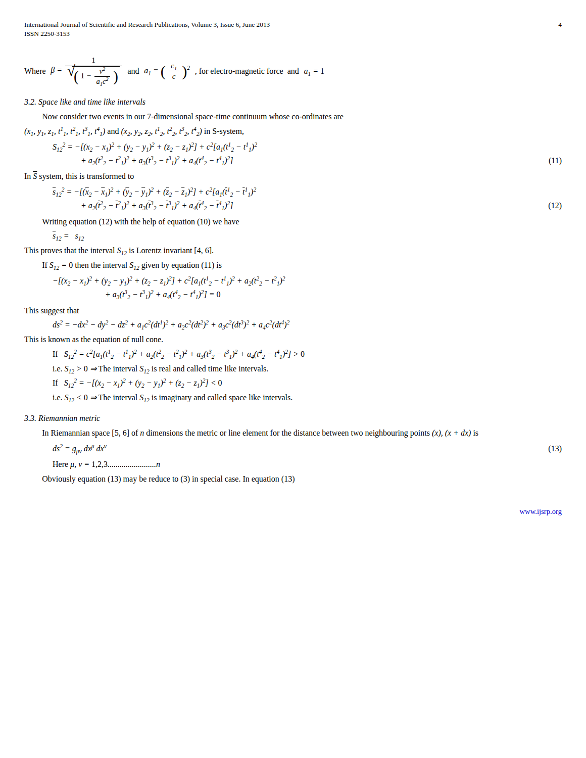International Journal of Scientific and Research Publications, Volume 3, Issue 6, June 2013
ISSN 2250-3153 4
Where β = 1 ( 1 − v2 a1c2 ) and a1 = ( c1 c )2 , for electro-magnetic force and a1 = 1
3.2. Space like and time like intervals
Now consider two events in our 7-dimensional space-time continuum whose co-ordinates are
(x1, y1, z1, t11, t21, t31, t41) and (x2, y2, z2, t12, t22, t32, t42) in S-system,
S122 = −[(x2 − x1)2 + (y2 − y1)2 + (z2 − z1)2] + c2[a1(t12 − t11)2
+ a2(t22 − t21)2 + a3(t32 − t31)2 + a4(t42 − t41)2]
(11)
In S system, this is transformed to
s122 = −[(x2 − x1)2 + (y2 − y1)2 + (z2 − z1)2] + c2[a1(t12 − t11)2
+ a2(t22 − t21)2 + a3(t32 − t31)2 + a4(t42 − t41)2]
(12)
Writing equation (12) with the help of equation (10) we have
s12 = s12
This proves that the interval S12 is Lorentz invariant [4, 6].
If S12 = 0 then the interval S12 given by equation (11) is
−[(x2 − x1)2 + (y2 − y1)2 + (z2 − z1)2] + c2[a1(t12 − t11)2 + a2(t22 − t21)2
+ a3(t32 − t31)2 + a4(t42 − t41)2] = 0
This suggest that
ds2 = −dx2 − dy2 − dz2 + a1c2(dt1)2 + a2c2(dt2)2 + a3c2(dt3)2 + a4c2(dt4)2
This is known as the equation of null cone.
If S122 = c2[a1(t12 − t11)2 + a2(t22 − t21)2 + a3(t32 − t31)2 + a4(t42 − t41)2] > 0
i.e. S12 > 0 ⇒ The interval S12 is real and called time like intervals.
If S122 = −[(x2 − x1)2 + (y2 − y1)2 + (z2 − z1)2] < 0
i.e. S12 < 0 ⇒ The interval S12 is imaginary and called space like intervals.
3.3. Riemannian metric
In Riemannian space [5, 6] of n dimensions the metric or line element for the distance between two neighbouring points (x), (x + dx) is
ds2 = gμν dxμ dxν
(13)
Here μ, ν = 1,2,3........................n
Obviously equation (13) may be reduce to (3) in special case. In equation (13)
www.ijsrp.org